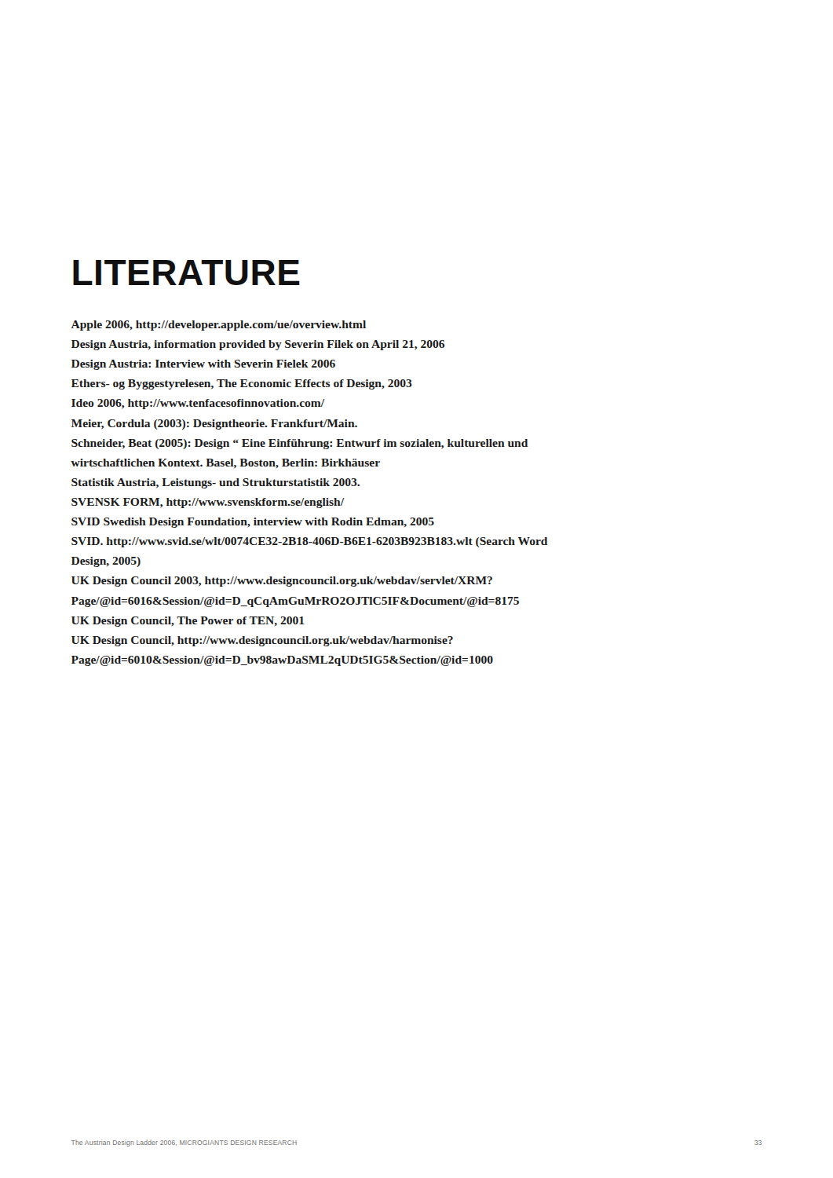LITERATURE
Apple 2006, http://developer.apple.com/ue/overview.html
Design Austria, information provided by Severin Filek on April 21, 2006
Design Austria: Interview with Severin Fielek 2006
Ethers- og Byggestyrelesen, The Economic Effects of Design, 2003
Ideo 2006, http://www.tenfacesofinnovation.com/
Meier, Cordula (2003): Designtheorie. Frankfurt/Main.
Schneider, Beat (2005): Design “ Eine Einführung: Entwurf im sozialen, kulturellen und wirtschaftlichen Kontext. Basel, Boston, Berlin: Birkhäuser
Statistik Austria, Leistungs- und Strukturstatistik 2003.
SVENSK FORM, http://www.svenskform.se/english/
SVID Swedish Design Foundation, interview with Rodin Edman, 2005
SVID. http://www.svid.se/wlt/0074CE32-2B18-406D-B6E1-6203B923B183.wlt (Search Word Design, 2005)
UK Design Council 2003, http://www.designcouncil.org.uk/webdav/servlet/XRM?Page/@id=6016&Session/@id=D_qCqAmGuMrRO2OJTlC5IF&Document/@id=8175
UK Design Council, The Power of TEN, 2001
UK Design Council, http://www.designcouncil.org.uk/webdav/harmonise?Page/@id=6010&Session/@id=D_bv98awDaSML2qUDt5IG5&Section/@id=1000
The Austrian Design Ladder 2006, MICROGIANTS DESIGN RESEARCH 33